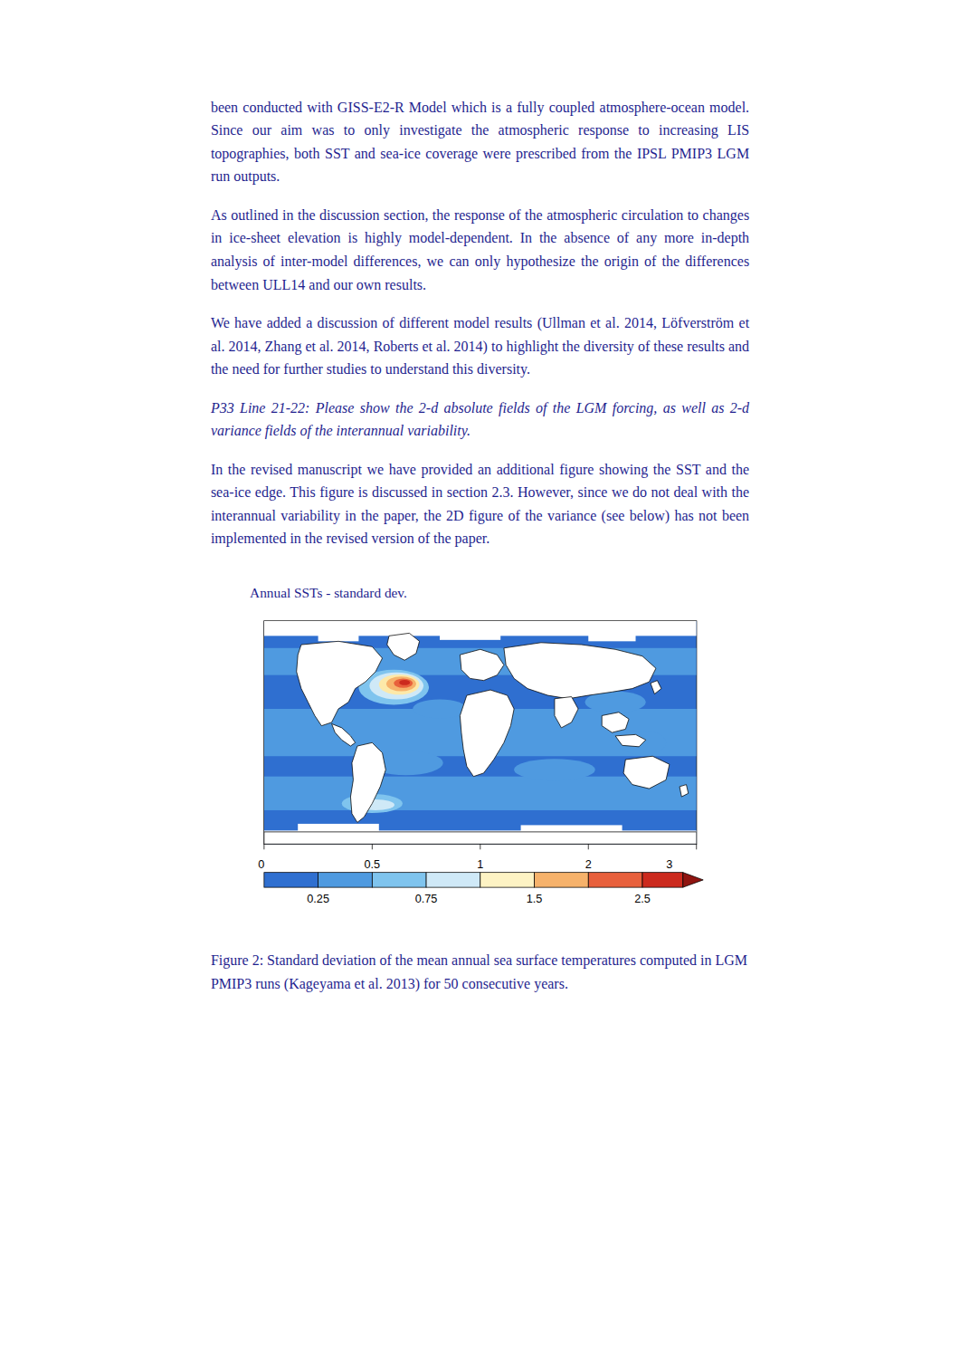been conducted with GISS-E2-R Model which is a fully coupled atmosphere-ocean model. Since our aim was to only investigate the atmospheric response to increasing LIS topographies, both SST and sea-ice coverage were prescribed from the IPSL PMIP3 LGM run outputs.
As outlined in the discussion section, the response of the atmospheric circulation to changes in ice-sheet elevation is highly model-dependent. In the absence of any more in-depth analysis of inter-model differences, we can only hypothesize the origin of the differences between ULL14 and our own results.
We have added a discussion of different model results (Ullman et al. 2014, Löfverström et al. 2014, Zhang et al. 2014, Roberts et al. 2014) to highlight the diversity of these results and the need for further studies to understand this diversity.
P33 Line 21-22: Please show the 2-d absolute fields of the LGM forcing, as well as 2-d variance fields of the interannual variability.
In the revised manuscript we have provided an additional figure showing the SST and the sea-ice edge. This figure is discussed in section 2.3. However, since we do not deal with the interannual variability in the paper, the 2D figure of the variance (see below) has not been implemented in the revised version of the paper.
Annual SSTs - standard dev.
0 0.5 1 2 3 0.25 0.75 1.5 2.5
Figure 2: Standard deviation of the mean annual sea surface temperatures computed in LGM PMIP3 runs (Kageyama et al. 2013) for 50 consecutive years.